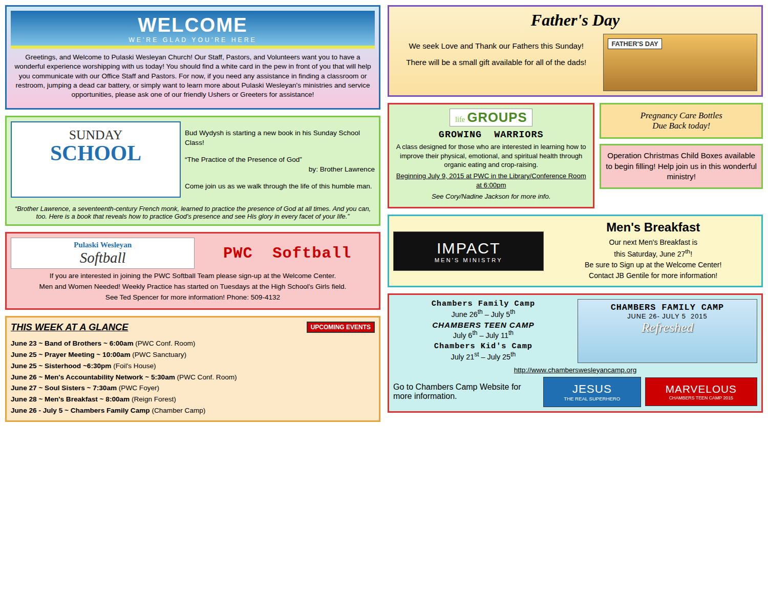WELCOME WE'RE GLAD YOU'RE HERE
Greetings, and Welcome to Pulaski Wesleyan Church! Our Staff, Pastors, and Volunteers want you to have a wonderful experience worshipping with us today! You should find a white card in the pew in front of you that will help you communicate with our Office Staff and Pastors. For now, if you need any assistance in finding a classroom or restroom, jumping a dead car battery, or simply want to learn more about Pulaski Wesleyan's ministries and service opportunities, please ask one of our friendly Ushers or Greeters for assistance!
SUNDAY
SCHOOL
Bud Wydysh is starting a new book in his Sunday School Class!
“The Practice of the Presence of God”
by: Brother Lawrence
Come join us as we walk through the life of this humble man.
“Brother Lawrence, a seventeenth-century French monk, learned to practice the presence of God at all times. And you can, too. Here is a book that reveals how to practice God's presence and see His glory in every facet of your life.”
Pulaski Wesleyan
Softball
PWC Softball
If you are interested in joining the PWC Softball Team please sign-up at the Welcome Center.
Men and Women Needed! Weekly Practice has started on Tuesdays at the High School's Girls field.
See Ted Spencer for more information! Phone: 509-4132
UPCOMING EVENTS
THIS WEEK AT A GLANCE
June 23 ~ Band of Brothers ~ 6:00am (PWC Conf. Room)
June 25 ~ Prayer Meeting ~ 10:00am (PWC Sanctuary)
June 25 ~ Sisterhood ~6:30pm (Foil's House)
June 26 ~ Men's Accountability Network ~ 5:30am (PWC Conf. Room)
June 27 ~ Soul Sisters ~ 7:30am (PWC Foyer)
June 28 ~ Men's Breakfast ~ 8:00am (Reign Forest)
June 26 - July 5 ~ Chambers Family Camp (Chamber Camp)
Father's Day
We seek Love and Thank our Fathers this Sunday!
There will be a small gift available for all of the dads!
FATHER'S DAY
life GROUPS
GROWING WARRIORS
A class designed for those who are interested in learning how to improve their physical, emotional, and spiritual health through organic eating and crop-raising.
Beginning July 9, 2015 at PWC in the Library/Conference Room at 6:00pm
See Cory/Nadine Jackson for more info.
Pregnancy Care Bottles
Due Back today!
Operation Christmas Child Boxes available to begin filling! Help join us in this wonderful ministry!
IMPACT
MEN'S MINISTRY
Men's Breakfast
Our next Men's Breakfast is
this Saturday, June 27th!
Be sure to Sign up at the Welcome Center!
Contact JB Gentile for more information!
Chambers Family Camp
June 26th – July 5th
CHAMBERS TEEN CAMP
July 6th – July 11th
Chambers Kid's Camp
July 21st – July 25th
CHAMBERS FAMILY CAMP
JUNE 26- JULY 5 2015
Refreshed
http://www.chamberswesleyancamp.org
Go to Chambers Camp Website for more information.
JESUS
THE REAL SUPERHERO
MARVELOUS
CHAMBERS TEEN CAMP 2015